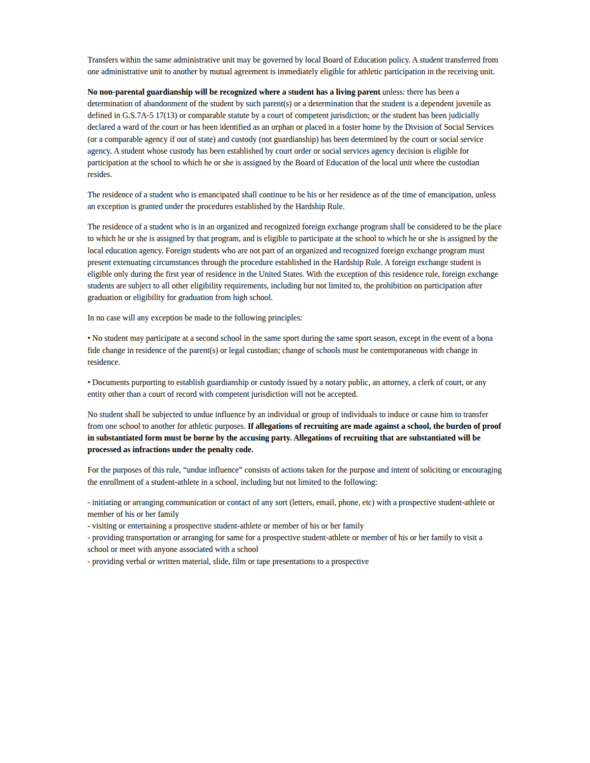Transfers within the same administrative unit may be governed by local Board of Education policy. A student transferred from one administrative unit to another by mutual agreement is immediately eligible for athletic participation in the receiving unit.
No non-parental guardianship will be recognized where a student has a living parent unless: there has been a determination of abandonment of the student by such parent(s) or a determination that the student is a dependent juvenile as defined in G.S.7A-5 17(13) or comparable statute by a court of competent jurisdiction; or the student has been judicially declared a ward of the court or has been identified as an orphan or placed in a foster home by the Division of Social Services (or a comparable agency if out of state) and custody (not guardianship) has been determined by the court or social service agency. A student whose custody has been established by court order or social services agency decision is eligible for participation at the school to which he or she is assigned by the Board of Education of the local unit where the custodian resides.
The residence of a student who is emancipated shall continue to be his or her residence as of the time of emancipation, unless an exception is granted under the procedures established by the Hardship Rule.
The residence of a student who is in an organized and recognized foreign exchange program shall be considered to be the place to which he or she is assigned by that program, and is eligible to participate at the school to which he or she is assigned by the local education agency. Foreign students who are not part of an organized and recognized foreign exchange program must present extenuating circumstances through the procedure established in the Hardship Rule. A foreign exchange student is eligible only during the first year of residence in the United States. With the exception of this residence rule, foreign exchange students are subject to all other eligibility requirements, including but not limited to, the prohibition on participation after graduation or eligibility for graduation from high school.
In no case will any exception be made to the following principles:
• No student may participate at a second school in the same sport during the same sport season, except in the event of a bona fide change in residence of the parent(s) or legal custodian; change of schools must be contemporaneous with change in residence.
• Documents purporting to establish guardianship or custody issued by a notary public, an attorney, a clerk of court, or any entity other than a court of record with competent jurisdiction will not be accepted.
No student shall be subjected to undue influence by an individual or group of individuals to induce or cause him to transfer from one school to another for athletic purposes. If allegations of recruiting are made against a school, the burden of proof in substantiated form must be borne by the accusing party. Allegations of recruiting that are substantiated will be processed as infractions under the penalty code.
For the purposes of this rule, “undue influence” consists of actions taken for the purpose and intent of soliciting or encouraging the enrollment of a student-athlete in a school, including but not limited to the following:
- initiating or arranging communication or contact of any sort (letters, email, phone, etc) with a prospective student-athlete or member of his or her family
- visiting or entertaining a prospective student-athlete or member of his or her family
- providing transportation or arranging for same for a prospective student-athlete or member of his or her family to visit a school or meet with anyone associated with a school
- providing verbal or written material, slide, film or tape presentations to a prospective